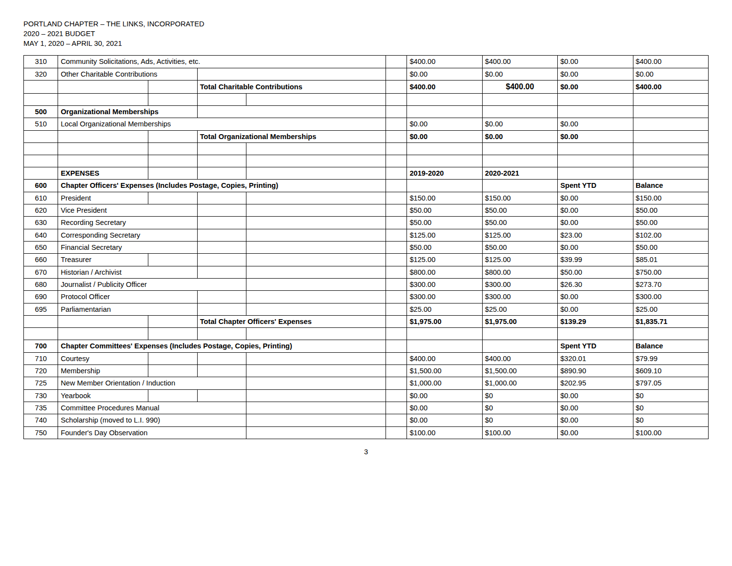PORTLAND CHAPTER – THE LINKS, INCORPORATED
2020 – 2021 BUDGET
MAY 1, 2020 – APRIL 30, 2021
| 310 | Community Solicitations, Ads, Activities, etc. | | $400.00 | $400.00 | $0.00 | $400.00 |
| 320 | Other Charitable Contributions | | | $0.00 | $0.00 | $0.00 | $0.00 |
| | | | Total Charitable Contributions | | $400.00 | $400.00 | $0.00 | $400.00 |
| 500 | Organizational Memberships | | | | | | |
| 510 | Local Organizational Memberships | | $0.00 | $0.00 | $0.00 | |
| | | | Total Organizational Memberships | | $0.00 | $0.00 | $0.00 | |
| | EXPENSES | | | | | 2019-2020 | 2020-2021 | | |
| 600 | Chapter Officers' Expenses (Includes Postage, Copies, Printing) | | | | Spent YTD | Balance |
| 610 | President | | | | | $150.00 | $150.00 | $0.00 | $150.00 |
| 620 | Vice President | | | | $50.00 | $50.00 | $0.00 | $50.00 |
| 630 | Recording Secretary | | | | $50.00 | $50.00 | $0.00 | $50.00 |
| 640 | Corresponding Secretary | | | | $125.00 | $125.00 | $23.00 | $102.00 |
| 650 | Financial Secretary | | | | $50.00 | $50.00 | $0.00 | $50.00 |
| 660 | Treasurer | | | | | $125.00 | $125.00 | $39.99 | $85.01 |
| 670 | Historian / Archivist | | | | $800.00 | $800.00 | $50.00 | $750.00 |
| 680 | Journalist / Publicity Officer | | | $300.00 | $300.00 | $26.30 | $273.70 |
| 690 | Protocol Officer | | | | $300.00 | $300.00 | $0.00 | $300.00 |
| 695 | Parliamentarian | | | | $25.00 | $25.00 | $0.00 | $25.00 |
| | | | Total Chapter Officers' Expenses | | $1,975.00 | $1,975.00 | $139.29 | $1,835.71 |
| 700 | Chapter Committees' Expenses (Includes Postage, Copies, Printing) | | | | Spent YTD | Balance |
| 710 | Courtesy | | | | | $400.00 | $400.00 | $320.01 | $79.99 |
| 720 | Membership | | | | | $1,500.00 | $1,500.00 | $890.90 | $609.10 |
| 725 | New Member Orientation / Induction | | | $1,000.00 | $1,000.00 | $202.95 | $797.05 |
| 730 | Yearbook | | | | | $0.00 | $0 | $0.00 | $0 |
| 735 | Committee Procedures Manual | | | $0.00 | $0 | $0.00 | $0 |
| 740 | Scholarship (moved to L.I. 990) | | | $0.00 | $0 | $0.00 | $0 |
| 750 | Founder's Day Observation | | | $100.00 | $100.00 | $0.00 | $100.00 |
3